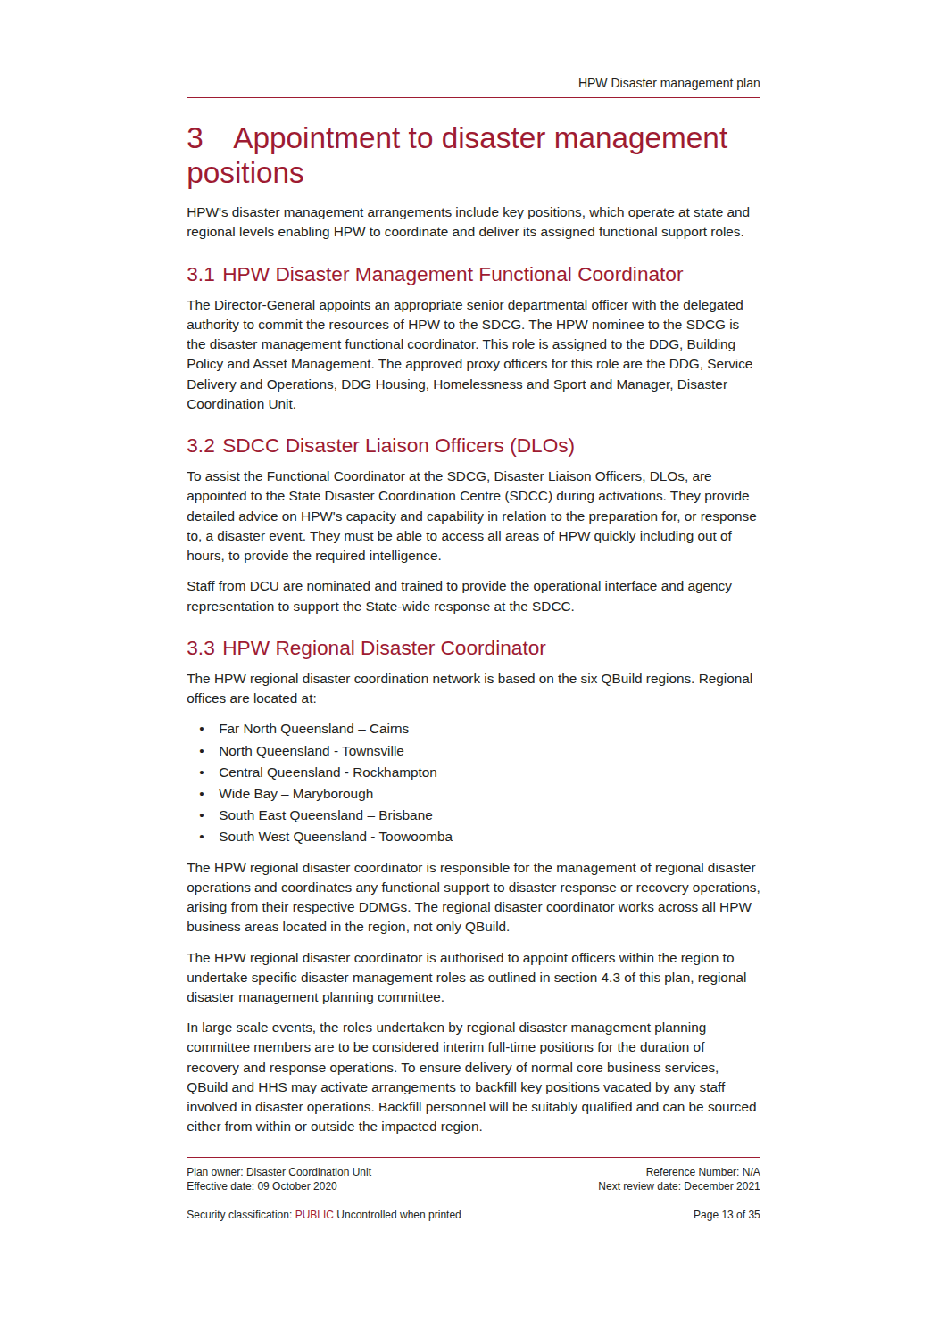HPW Disaster management plan
3 Appointment to disaster management positions
HPW's disaster management arrangements include key positions, which operate at state and regional levels enabling HPW to coordinate and deliver its assigned functional support roles.
3.1 HPW Disaster Management Functional Coordinator
The Director-General appoints an appropriate senior departmental officer with the delegated authority to commit the resources of HPW to the SDCG. The HPW nominee to the SDCG is the disaster management functional coordinator. This role is assigned to the DDG, Building Policy and Asset Management. The approved proxy officers for this role are the DDG, Service Delivery and Operations, DDG Housing, Homelessness and Sport and Manager, Disaster Coordination Unit.
3.2 SDCC Disaster Liaison Officers (DLOs)
To assist the Functional Coordinator at the SDCG, Disaster Liaison Officers, DLOs, are appointed to the State Disaster Coordination Centre (SDCC) during activations. They provide detailed advice on HPW's capacity and capability in relation to the preparation for, or response to, a disaster event. They must be able to access all areas of HPW quickly including out of hours, to provide the required intelligence.
Staff from DCU are nominated and trained to provide the operational interface and agency representation to support the State-wide response at the SDCC.
3.3 HPW Regional Disaster Coordinator
The HPW regional disaster coordination network is based on the six QBuild regions. Regional offices are located at:
Far North Queensland – Cairns
North Queensland - Townsville
Central Queensland - Rockhampton
Wide Bay – Maryborough
South East Queensland – Brisbane
South West Queensland - Toowoomba
The HPW regional disaster coordinator is responsible for the management of regional disaster operations and coordinates any functional support to disaster response or recovery operations, arising from their respective DDMGs. The regional disaster coordinator works across all HPW business areas located in the region, not only QBuild.
The HPW regional disaster coordinator is authorised to appoint officers within the region to undertake specific disaster management roles as outlined in section 4.3 of this plan, regional disaster management planning committee.
In large scale events, the roles undertaken by regional disaster management planning committee members are to be considered interim full-time positions for the duration of recovery and response operations. To ensure delivery of normal core business services, QBuild and HHS may activate arrangements to backfill key positions vacated by any staff involved in disaster operations. Backfill personnel will be suitably qualified and can be sourced either from within or outside the impacted region.
Plan owner: Disaster Coordination Unit Effective date: 09 October 2020
Reference Number: N/A Next review date: December 2021
Security classification: PUBLIC Uncontrolled when printed
Page 13 of 35